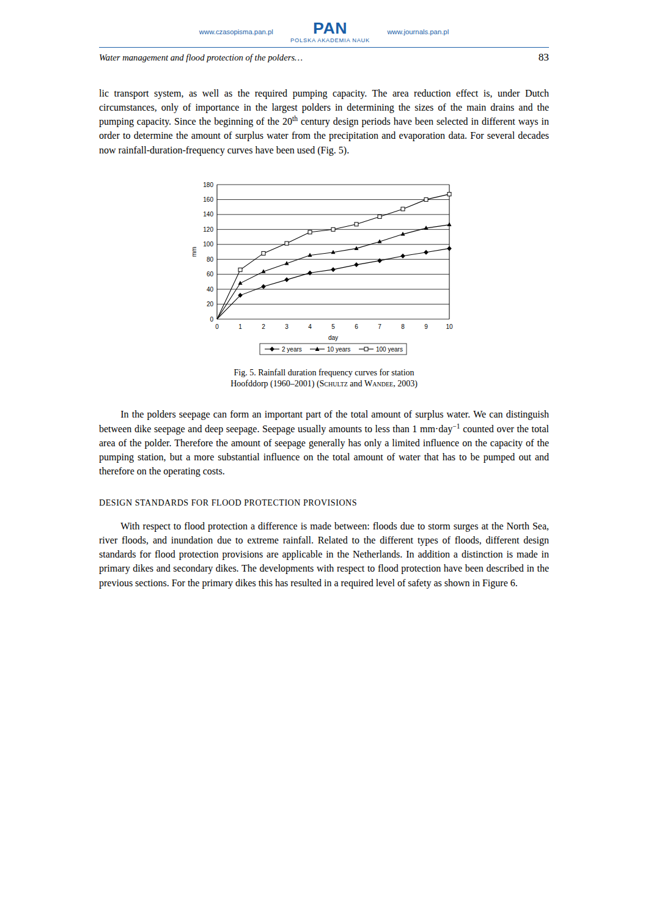www.czasopisma.pan.pl
PAN POLSKA AKADEMIA NAUK
www.journals.pan.pl
Water management and flood protection of the polders… 83
lic transport system, as well as the required pumping capacity. The area reduction effect is, under Dutch circumstances, only of importance in the largest polders in determining the sizes of the main drains and the pumping capacity. Since the beginning of the 20th century design periods have been selected in different ways in order to determine the amount of surplus water from the precipitation and evaporation data. For several decades now rainfall-duration-frequency curves have been used (Fig. 5).
0 20 40 60 80 100 120 140 160 180 mm 0 1 2 3 4 5 6 7 8 9 10 day 2 years 10 years 100 years
Fig. 5. Rainfall duration frequency curves for station
Hoofddorp (1960–2001) (Schultz and Wandee, 2003)
In the polders seepage can form an important part of the total amount of surplus water. We can distinguish between dike seepage and deep seepage. Seepage usually amounts to less than 1 mm·day−1 counted over the total area of the polder. Therefore the amount of seepage generally has only a limited influence on the capacity of the pumping station, but a more substantial influence on the total amount of water that has to be pumped out and therefore on the operating costs.
Design standards for flood protection provisions
With respect to flood protection a difference is made between: floods due to storm surges at the North Sea, river floods, and inundation due to extreme rainfall. Related to the different types of floods, different design standards for flood protection provisions are applicable in the Netherlands. In addition a distinction is made in primary dikes and secondary dikes. The developments with respect to flood protection have been described in the previous sections. For the primary dikes this has resulted in a required level of safety as shown in Figure 6.